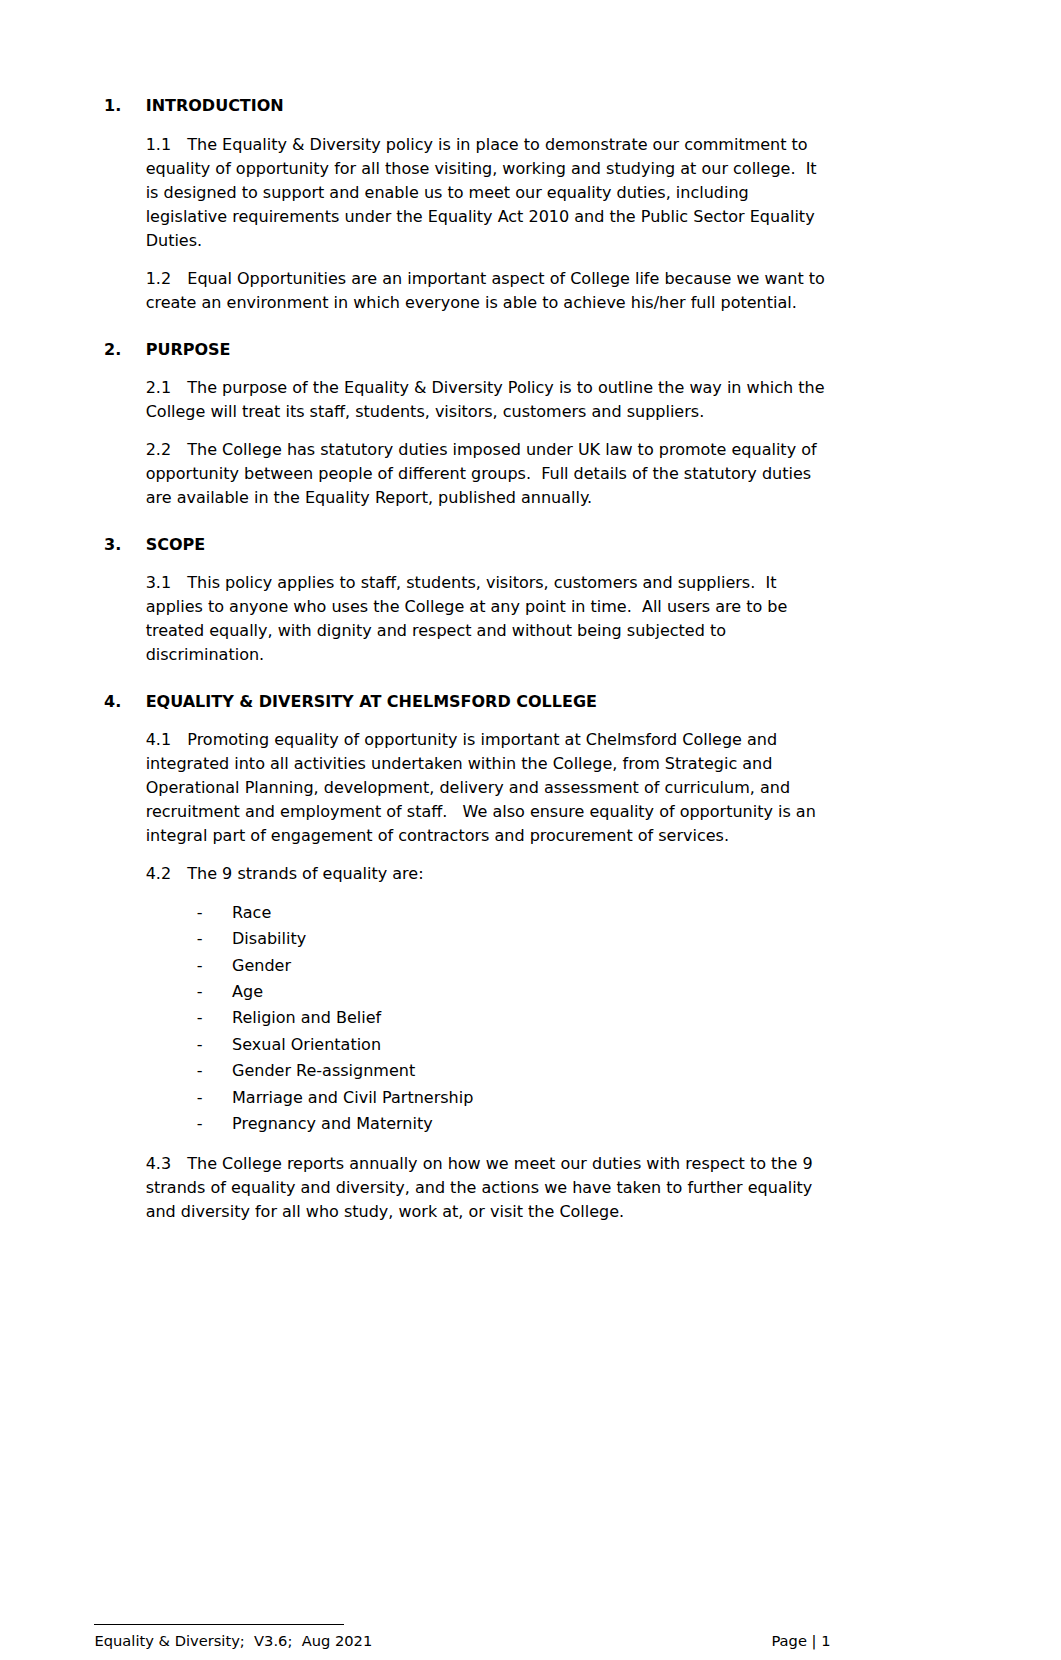Introduction 1.1 The Equality & Diversity policy is in place to demonstrate our commitment to equality of opportunity for all those visiting, working and studying at our college. It is designed to support and enable us to meet our equality duties, including legislative requirements under the Equality Act 2010 and the Public Sector Equality Duties. 1.2 Equal Opportunities are an important aspect of College life because we want to create an environment in which everyone is able to achieve his/her full potential.
Purpose 2.1 The purpose of the Equality & Diversity Policy is to outline the way in which the College will treat its staff, students, visitors, customers and suppliers. 2.2 The College has statutory duties imposed under UK law to promote equality of opportunity between people of different groups. Full details of the statutory duties are available in the Equality Report, published annually.
Scope 3.1 This policy applies to staff, students, visitors, customers and suppliers. It applies to anyone who uses the College at any point in time. All users are to be treated equally, with dignity and respect and without being subjected to discrimination.
Equality & Diversity at Chelmsford College 4.1 Promoting equality of opportunity is important at Chelmsford College and integrated into all activities undertaken within the College, from Strategic and Operational Planning, development, delivery and assessment of curriculum, and recruitment and employment of staff. We also ensure equality of opportunity is an integral part of engagement of contractors and procurement of services. 4.2 The 9 strands of equality are:
Race
Disability
Gender
Age
Religion and Belief
Sexual Orientation
Gender Re-assignment
Marriage and Civil Partnership
Pregnancy and Maternity
4.3 The College reports annually on how we meet our duties with respect to the 9 strands of equality and diversity, and the actions we have taken to further equality and diversity for all who study, work at, or visit the College.
Equality & Diversity; V3.6; Aug 2021 Page | 1